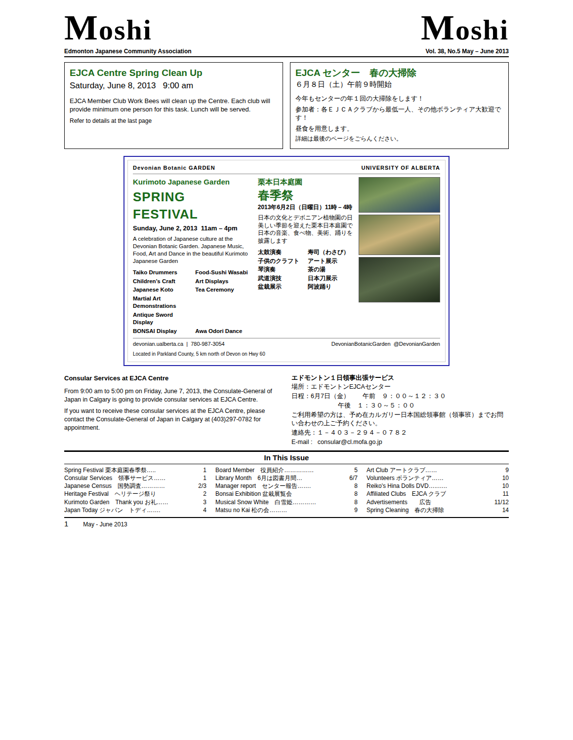Moshi
Moshi
Edmonton Japanese Community Association
Vol. 38, No.5 May – June 2013
EJCA Centre Spring Clean Up
Saturday, June 8, 2013 9:00 am
EJCA Member Club Work Bees will clean up the Centre. Each club will provide minimum one person for this task. Lunch will be served.
Refer to details at the last page
EJCA センター　春の大掃除
６月８日（土）午前９時開始
今年もセンターの年１回の大掃除をします！
参加者：各ＥＪＣＡクラブから最低一人、その他ボランティア大歓迎です！
昼食を用意します。
詳細は最後のページをごらんください。
Devonian Botanic GARDEN
UNIVERSITY OF ALBERTA
Kurimoto Japanese Garden
SPRING FESTIVAL
Sunday, June 2, 2013 11am – 4pm
A celebration of Japanese culture at the Devonian Botanic Garden. Japanese Music, Food, Art and Dance in the beautiful Kurimoto Japanese Garden
Taiko Drummers
Food-Sushi Wasabi
Children's Craft
Art Displays
Japanese Koto
Tea Ceremony
Martial Art Demonstrations
Antique Sword Display
BONSAI Display
Awa Odori Dance
栗本日本庭園
春季祭
2013年6月2日（日曜日）11時－4時
日本の文化とデボニアン植物園の日
美しい季節を迎えた栗本日本庭園で日本の音楽、食べ物、美術、踊りを披露します
太鼓演奏
寿司（わさび）
子供のクラフト
アート展示
琴演奏
茶の湯
武道演技
日本刀展示
盆栽展示
阿波踊り
devonian.ualberta.ca | 780-987-3054
DevonianBotanicGarden @DevonianGarden
Located in Parkland County, 5 km north of Devon on Hwy 60
Consular Services at EJCA Centre
From 9:00 am to 5:00 pm on Friday, June 7, 2013, the Consulate-General of Japan in Calgary is going to provide consular services at EJCA Centre.
If you want to receive these consular services at the EJCA Centre, please contact the Consulate-General of Japan in Calgary at (403)297-0782 for appointment.
エドモントン１日領事出張サービス
場所：エドモントンEJCAセンター
日程：6月7日（金）　　午前　９：００～１２：３０
午後　１：３０～５：００
ご利用希望の方は、予め在カルガリー日本国総領事館（領事班）までお問い合わせの上ご予約ください。
連絡先：１－４０３－２９４－０７８２
E-mail : consular@cl.mofa.go.jp
In This Issue
Spring Festival 栗本庭園春季祭….. 1
Consular Services　領事サービス……1
Japanese Census　国勢調査…………2/3
Heritage Festival　ヘリテージ祭り 2
Kurimoto Garden　Thank you お礼……3
Japan Today ジャパン　トディ……. 4
Board Member　役員紹介……………5
Library Month　6月は図書月間…6/7
Manager report　センター報告……. 8
Bonsai Exhibition 盆栽展覧会 8
Musical Snow White　白雪姫…………8
Matsu no Kai 松の会………9
Art Club アートクラブ……9
Volunteers ボランティア……10
Reiko's Hina Dolls DVD…..….. 10
Affiliated Clubs　EJCA クラブ 11
Advertisements　　広告 11/12
Spring Cleaning　春の大掃除 14
1 May - June 2013